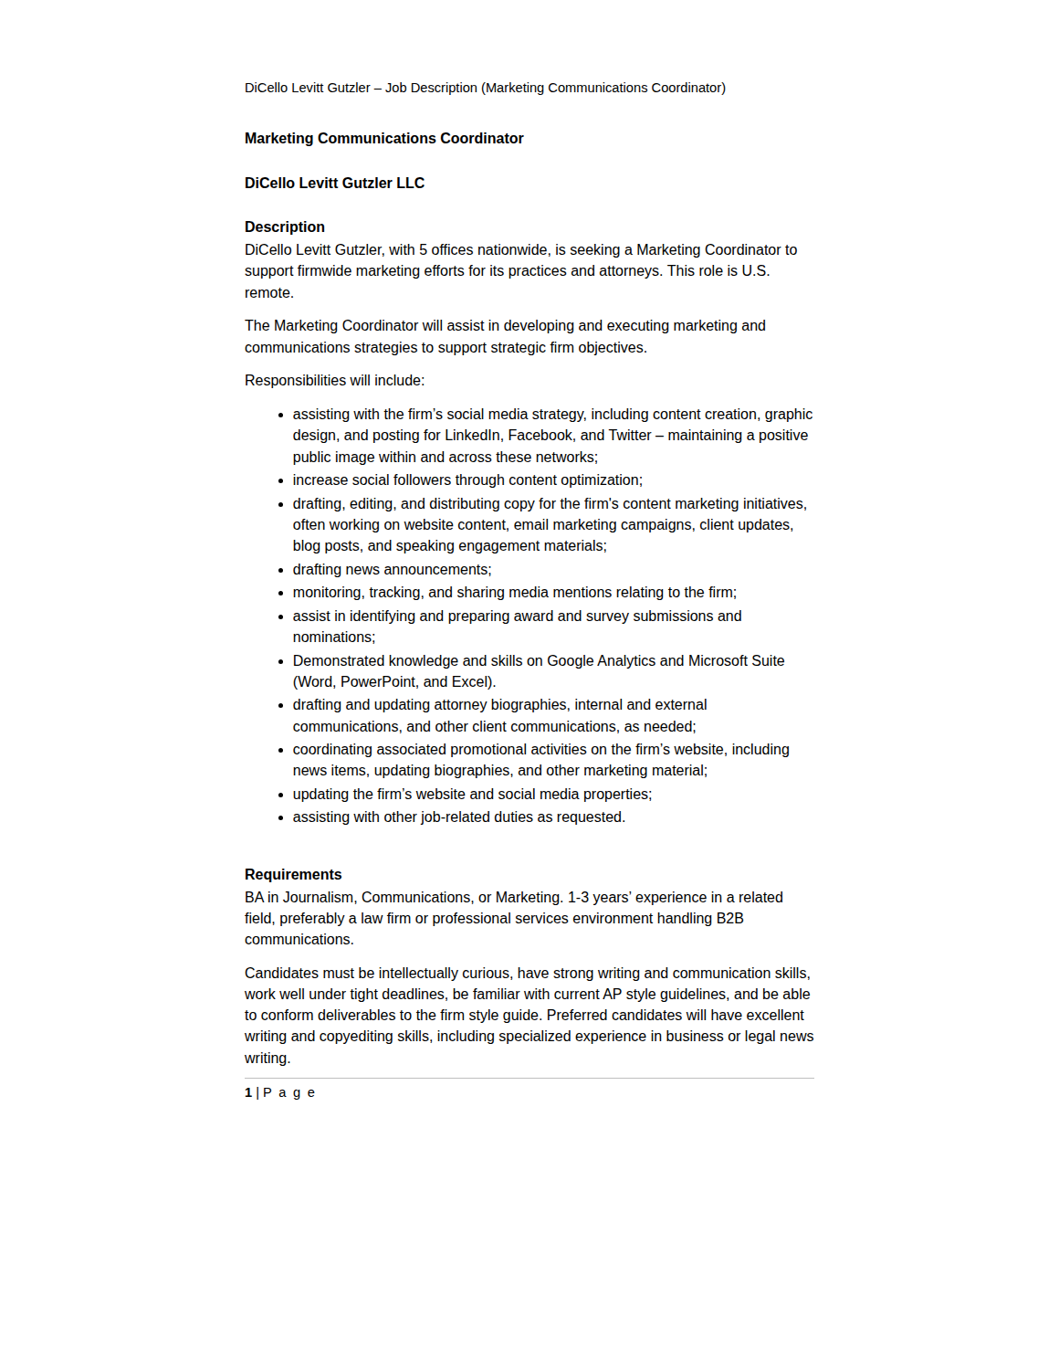DiCello Levitt Gutzler – Job Description (Marketing Communications Coordinator)
Marketing Communications Coordinator
DiCello Levitt Gutzler LLC
Description
DiCello Levitt Gutzler, with 5 offices nationwide, is seeking a Marketing Coordinator to support firmwide marketing efforts for its practices and attorneys. This role is U.S. remote.
The Marketing Coordinator will assist in developing and executing marketing and communications strategies to support strategic firm objectives.
Responsibilities will include:
assisting with the firm’s social media strategy, including content creation, graphic design, and posting for LinkedIn, Facebook, and Twitter – maintaining a positive public image within and across these networks;
increase social followers through content optimization;
drafting, editing, and distributing copy for the firm's content marketing initiatives, often working on website content, email marketing campaigns, client updates, blog posts, and speaking engagement materials;
drafting news announcements;
monitoring, tracking, and sharing media mentions relating to the firm;
assist in identifying and preparing award and survey submissions and nominations;
Demonstrated knowledge and skills on Google Analytics and Microsoft Suite (Word, PowerPoint, and Excel).
drafting and updating attorney biographies, internal and external communications, and other client communications, as needed;
coordinating associated promotional activities on the firm’s website, including news items, updating biographies, and other marketing material;
updating the firm’s website and social media properties;
assisting with other job-related duties as requested.
Requirements
BA in Journalism, Communications, or Marketing. 1-3 years’ experience in a related field, preferably a law firm or professional services environment handling B2B communications.
Candidates must be intellectually curious, have strong writing and communication skills, work well under tight deadlines, be familiar with current AP style guidelines, and be able to conform deliverables to the firm style guide. Preferred candidates will have excellent writing and copyediting skills, including specialized experience in business or legal news writing.
1 | P a g e